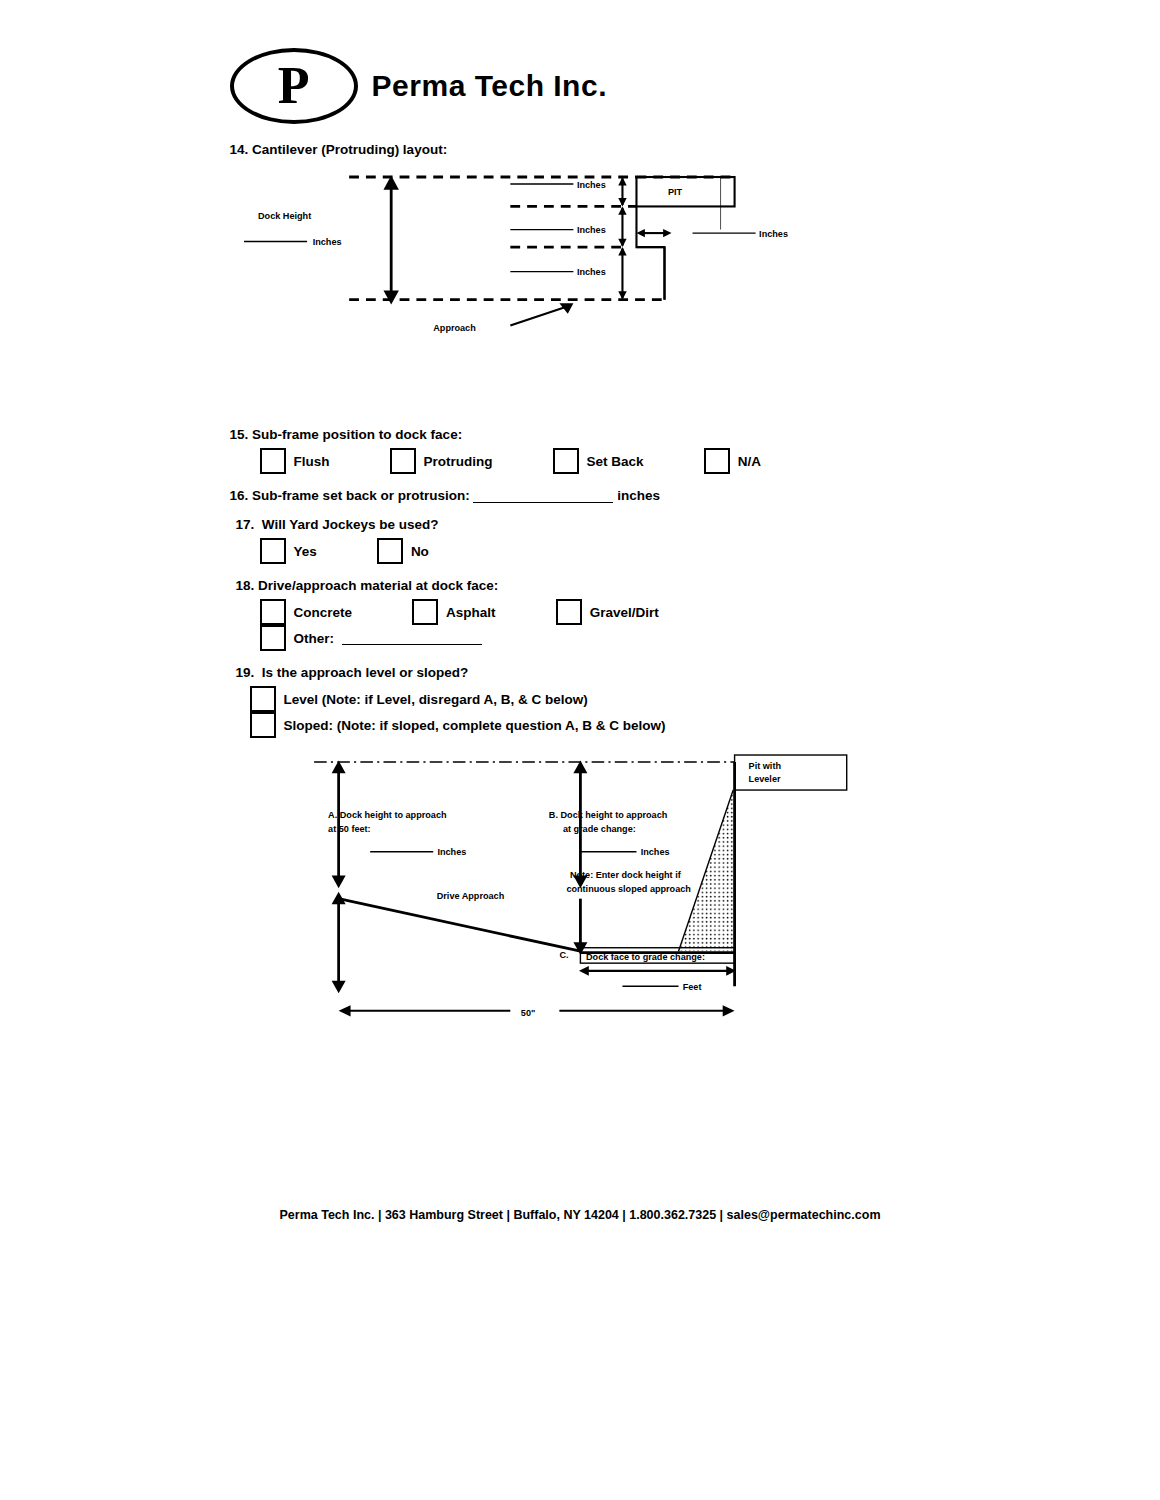P
Perma Tech Inc.
14. Cantilever (Protruding) layout:
PIT Inches Dock Height Inches Inches Inches Inches Approach
15. Sub-frame position to dock face:
Flush
Protruding
Set Back
N/A
16. Sub-frame set back or protrusion: inches
17. Will Yard Jockeys be used?
Yes
No
18. Drive/approach material at dock face:
Concrete
Asphalt
Gravel/Dirt
Other:
19. Is the approach level or sloped?
Level (Note: if Level, disregard A, B, & C below)
Sloped: (Note: if sloped, complete question A, B & C below)
Pit with Leveler A. Dock height to approach at 50 feet: Inches B. Dock height to approach at grade change: Inches Note: Enter dock height if continuous sloped approach Drive Approach C. Dock face to grade change: Feet 50"
Perma Tech Inc. | 363 Hamburg Street | Buffalo, NY 14204 | 1.800.362.7325 | sales@permatechinc.com